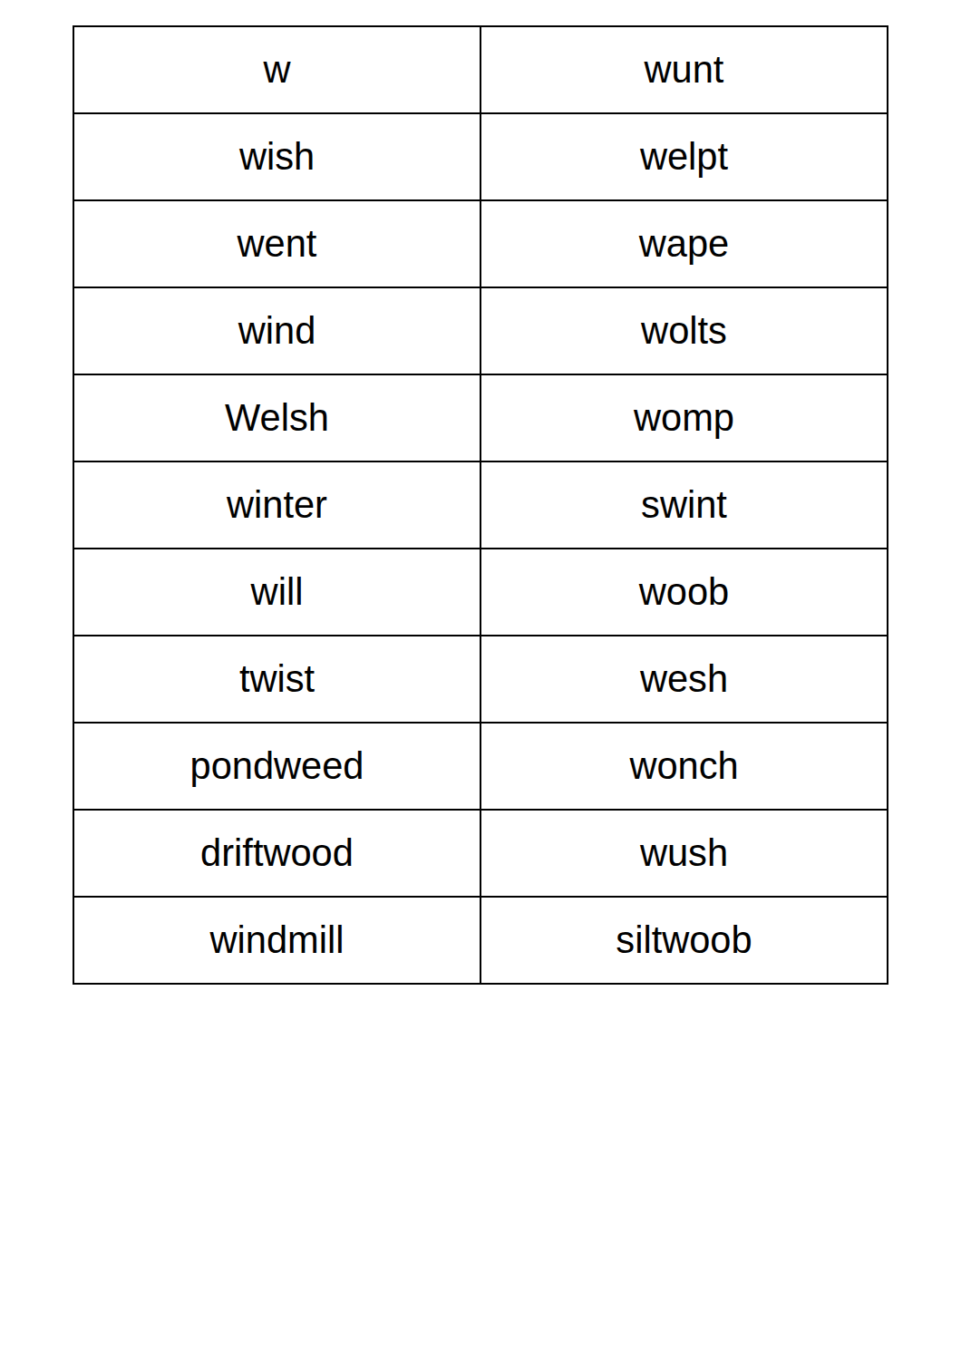Word cards: real words on the left, nonsense words on the right
| w | wunt |
| wish | welpt |
| went | wape |
| wind | wolts |
| Welsh | womp |
| winter | swint |
| will | woob |
| twist | wesh |
| pondweed | wonch |
| driftwood | wush |
| windmill | siltwoob |